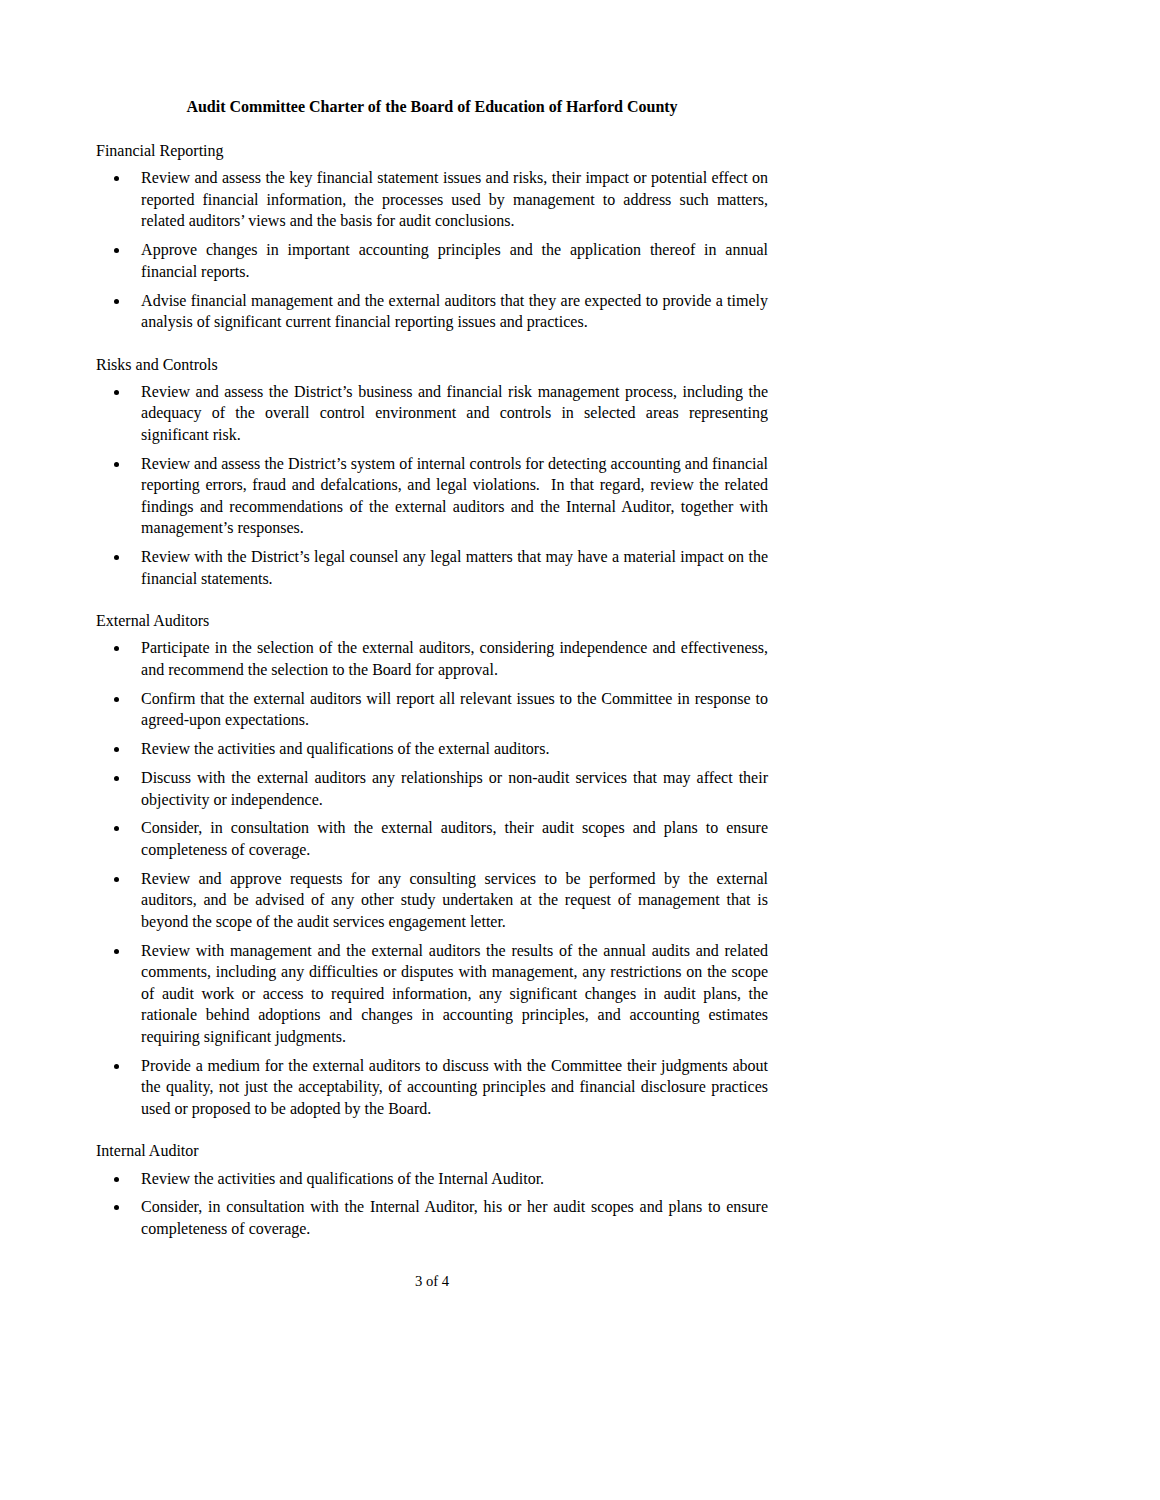Audit Committee Charter of the Board of Education of Harford County
Financial Reporting
Review and assess the key financial statement issues and risks, their impact or potential effect on reported financial information, the processes used by management to address such matters, related auditors’ views and the basis for audit conclusions.
Approve changes in important accounting principles and the application thereof in annual financial reports.
Advise financial management and the external auditors that they are expected to provide a timely analysis of significant current financial reporting issues and practices.
Risks and Controls
Review and assess the District’s business and financial risk management process, including the adequacy of the overall control environment and controls in selected areas representing significant risk.
Review and assess the District’s system of internal controls for detecting accounting and financial reporting errors, fraud and defalcations, and legal violations. In that regard, review the related findings and recommendations of the external auditors and the Internal Auditor, together with management’s responses.
Review with the District’s legal counsel any legal matters that may have a material impact on the financial statements.
External Auditors
Participate in the selection of the external auditors, considering independence and effectiveness, and recommend the selection to the Board for approval.
Confirm that the external auditors will report all relevant issues to the Committee in response to agreed-upon expectations.
Review the activities and qualifications of the external auditors.
Discuss with the external auditors any relationships or non-audit services that may affect their objectivity or independence.
Consider, in consultation with the external auditors, their audit scopes and plans to ensure completeness of coverage.
Review and approve requests for any consulting services to be performed by the external auditors, and be advised of any other study undertaken at the request of management that is beyond the scope of the audit services engagement letter.
Review with management and the external auditors the results of the annual audits and related comments, including any difficulties or disputes with management, any restrictions on the scope of audit work or access to required information, any significant changes in audit plans, the rationale behind adoptions and changes in accounting principles, and accounting estimates requiring significant judgments.
Provide a medium for the external auditors to discuss with the Committee their judgments about the quality, not just the acceptability, of accounting principles and financial disclosure practices used or proposed to be adopted by the Board.
Internal Auditor
Review the activities and qualifications of the Internal Auditor.
Consider, in consultation with the Internal Auditor, his or her audit scopes and plans to ensure completeness of coverage.
3 of 4